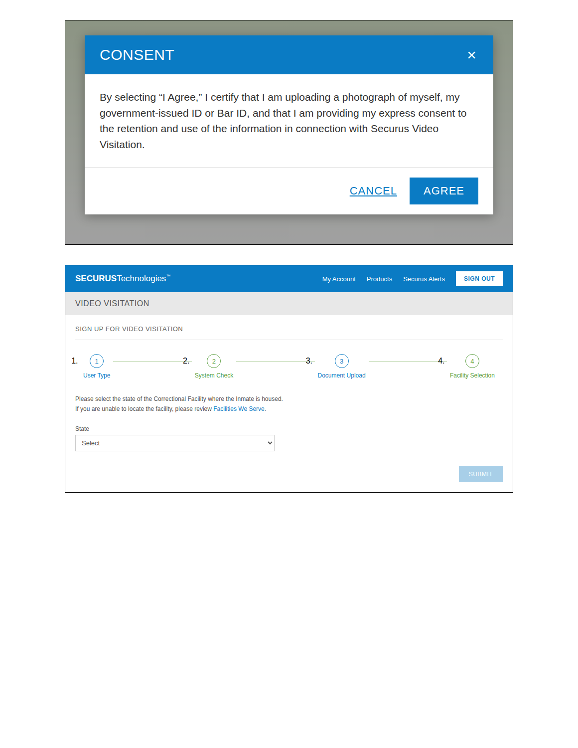CONSENT
×
By selecting “I Agree,” I certify that I am uploading a photograph of myself, my government-issued ID or Bar ID, and that I am providing my express consent to the retention and use of the information in connection with Securus Video Visitation.
CANCEL AGREE
SECURUS Technologies™
My Account
Products
Securus Alerts
SIGN OUT
VIDEO VISITATION
SIGN UP FOR VIDEO VISITATION
1
User Type
2
System Check
3
Document Upload
4
Facility Selection
Please select the state of the Correctional Facility where the Inmate is housed.
If you are unable to locate the facility, please review Facilities We Serve.
State Select
SUBMIT